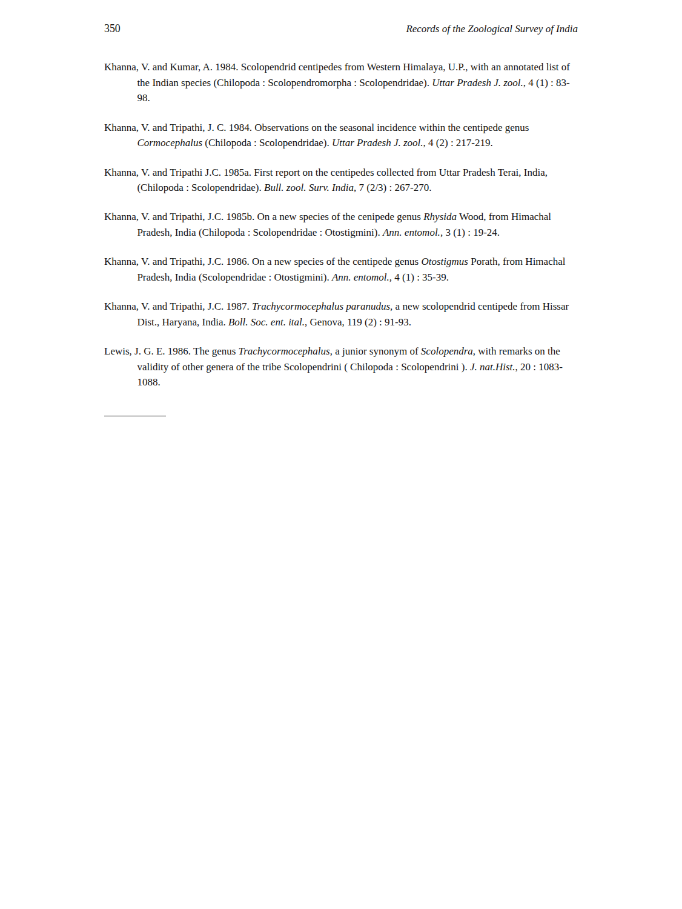350
Records of the Zoological Survey of India
Khanna, V. and Kumar, A. 1984. Scolopendrid centipedes from Western Himalaya, U.P., with an annotated list of the Indian species (Chilopoda : Scolopendromorpha : Scolopendridae). Uttar Pradesh J. zool., 4 (1) : 83-98.
Khanna, V. and Tripathi, J. C. 1984. Observations on the seasonal incidence within the centipede genus Cormocephalus (Chilopoda : Scolopendridae). Uttar Pradesh J. zool., 4 (2) : 217-219.
Khanna, V. and Tripathi J.C. 1985a. First report on the centipedes collected from Uttar Pradesh Terai, India, (Chilopoda : Scolopendridae). Bull. zool. Surv. India, 7 (2/3) : 267-270.
Khanna, V. and Tripathi, J.C. 1985b. On a new species of the cenipede genus Rhysida Wood, from Himachal Pradesh, India (Chilopoda : Scolopendridae : Otostigmini). Ann. entomol., 3 (1) : 19-24.
Khanna, V. and Tripathi, J.C. 1986. On a new species of the centipede genus Otostigmus Porath, from Himachal Pradesh, India (Scolopendridae : Otostigmini). Ann. entomol., 4 (1) : 35-39.
Khanna, V. and Tripathi, J.C. 1987. Trachycormocephalus paranudus, a new scolopendrid centipede from Hissar Dist., Haryana, India. Boll. Soc. ent. ital., Genova, 119 (2) : 91-93.
Lewis, J. G. E. 1986. The genus Trachycormocephalus, a junior synonym of Scolopendra, with remarks on the validity of other genera of the tribe Scolopendrini ( Chilopoda : Scolopendrini ). J. nat.Hist., 20 : 1083-1088.